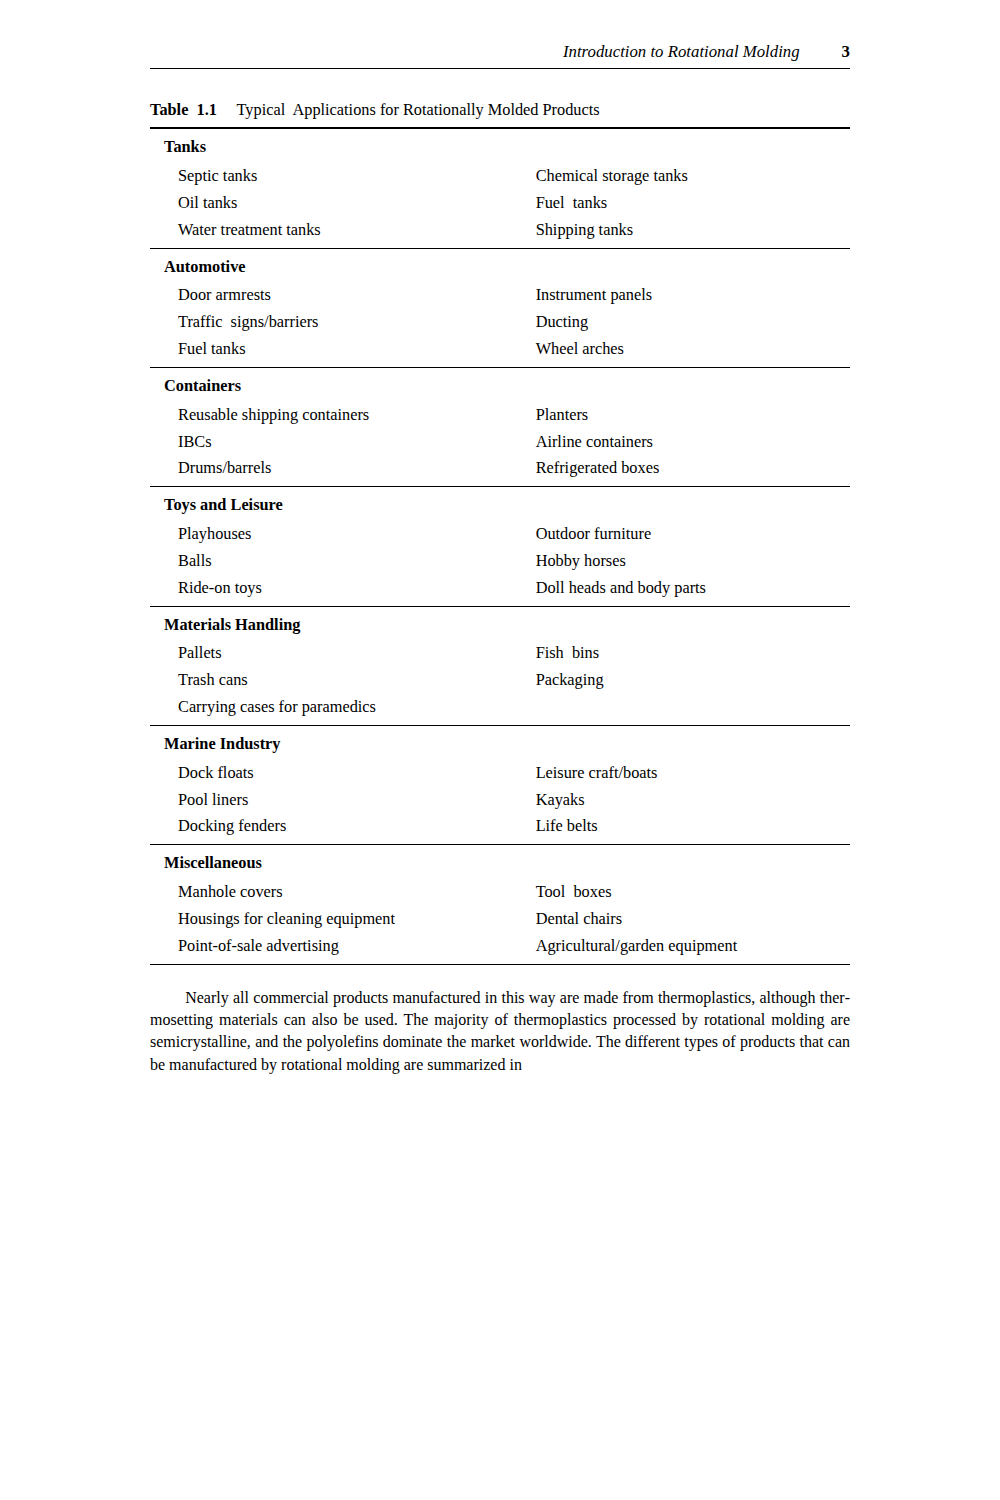Introduction to Rotational Molding 3
Table 1.1 Typical Applications for Rotationally Molded Products
| Tanks |
| --- |
| Septic tanks | Chemical storage tanks |
| Oil tanks | Fuel tanks |
| Water treatment tanks | Shipping tanks |
| Automotive |
| Door armrests | Instrument panels |
| Traffic signs/barriers | Ducting |
| Fuel tanks | Wheel arches |
| Containers |
| Reusable shipping containers | Planters |
| IBCs | Airline containers |
| Drums/barrels | Refrigerated boxes |
| Toys and Leisure |
| Playhouses | Outdoor furniture |
| Balls | Hobby horses |
| Ride-on toys | Doll heads and body parts |
| Materials Handling |
| Pallets | Fish bins |
| Trash cans | Packaging |
| Carrying cases for paramedics | |
| Marine Industry |
| Dock floats | Leisure craft/boats |
| Pool liners | Kayaks |
| Docking fenders | Life belts |
| Miscellaneous |
| Manhole covers | Tool boxes |
| Housings for cleaning equipment | Dental chairs |
| Point-of-sale advertising | Agricultural/garden equipment |
Nearly all commercial products manufactured in this way are made from thermoplastics, although thermosetting materials can also be used. The majority of thermoplastics processed by rotational molding are semicrystalline, and the polyolefins dominate the market worldwide. The different types of products that can be manufactured by rotational molding are summarized in